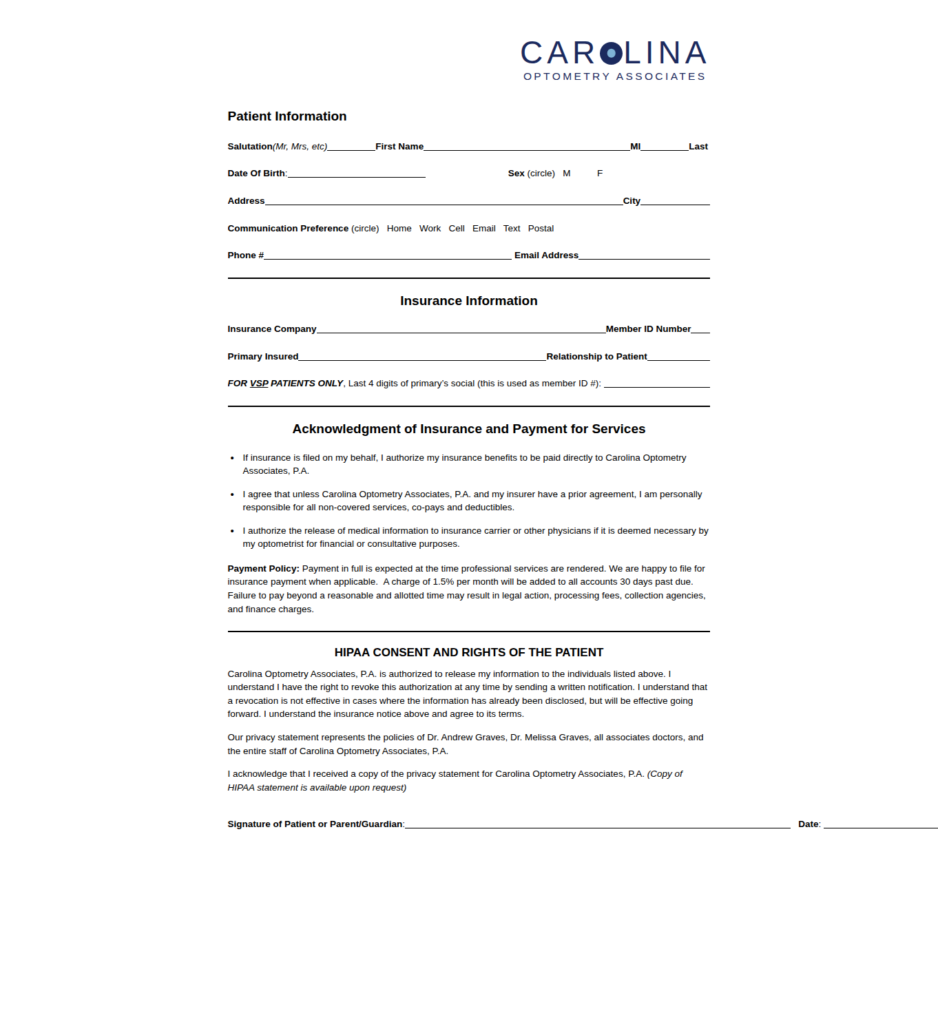CAR LINA
OPTOMETRY ASSOCIATES
Patient Information
Salutation(Mr, Mrs, etc) First Name MI Last Name (Jr, Sr, etc)
Date Of Birth: Sex (circle) M F
Address City State Zip
Communication Preference (circle) Home Work Cell Email Text Postal
Phone # Email Address
Insurance Information
Insurance Company Member ID Number
Primary Insured Relationship to Patient Primary DOB
FOR VSP PATIENTS ONLY, Last 4 digits of primary’s social (this is used as member ID #):
Acknowledgment of Insurance and Payment for Services
If insurance is filed on my behalf, I authorize my insurance benefits to be paid directly to Carolina Optometry Associates, P.A.
I agree that unless Carolina Optometry Associates, P.A. and my insurer have a prior agreement, I am personally responsible for all non-covered services, co-pays and deductibles.
I authorize the release of medical information to insurance carrier or other physicians if it is deemed necessary by my optometrist for financial or consultative purposes.
Payment Policy: Payment in full is expected at the time professional services are rendered. We are happy to file for insurance payment when applicable. A charge of 1.5% per month will be added to all accounts 30 days past due. Failure to pay beyond a reasonable and allotted time may result in legal action, processing fees, collection agencies, and finance charges.
HIPAA CONSENT AND RIGHTS OF THE PATIENT
Carolina Optometry Associates, P.A. is authorized to release my information to the individuals listed above. I understand I have the right to revoke this authorization at any time by sending a written notification. I understand that a revocation is not effective in cases where the information has already been disclosed, but will be effective going forward. I understand the insurance notice above and agree to its terms.
Our privacy statement represents the policies of Dr. Andrew Graves, Dr. Melissa Graves, all associates doctors, and the entire staff of Carolina Optometry Associates, P.A.
I acknowledge that I received a copy of the privacy statement for Carolina Optometry Associates, P.A. (Copy of HIPAA statement is available upon request)
Signature of Patient or Parent/Guardian: Date: